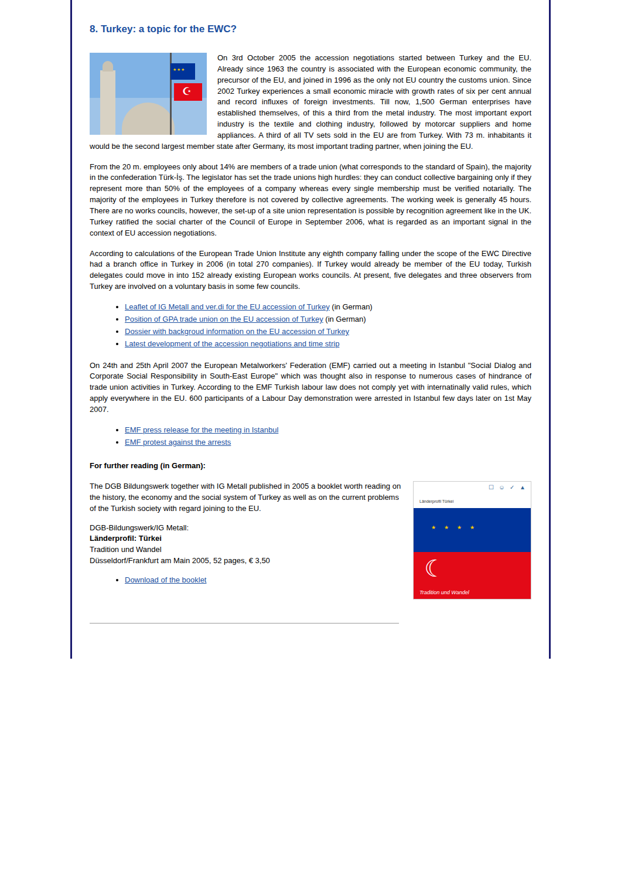8. Turkey: a topic for the EWC?
On 3rd October 2005 the accession negotiations started between Turkey and the EU. Already since 1963 the country is associated with the European economic community, the precursor of the EU, and joined in 1996 as the only not EU country the customs union. Since 2002 Turkey experiences a small economic miracle with growth rates of six per cent annual and record influxes of foreign investments. Till now, 1,500 German enterprises have established themselves, of this a third from the metal industry. The most important export industry is the textile and clothing industry, followed by motorcar suppliers and home appliances. A third of all TV sets sold in the EU are from Turkey. With 73 m. inhabitants it would be the second largest member state after Germany, its most important trading partner, when joining the EU.
From the 20 m. employees only about 14% are members of a trade union (what corresponds to the standard of Spain), the majority in the confederation Türk-İş. The legislator has set the trade unions high hurdles: they can conduct collective bargaining only if they represent more than 50% of the employees of a company whereas every single membership must be verified notarially. The majority of the employees in Turkey therefore is not covered by collective agreements. The working week is generally 45 hours. There are no works councils, however, the set-up of a site union representation is possible by recognition agreement like in the UK. Turkey ratified the social charter of the Council of Europe in September 2006, what is regarded as an important signal in the context of EU accession negotiations.
According to calculations of the European Trade Union Institute any eighth company falling under the scope of the EWC Directive had a branch office in Turkey in 2006 (in total 270 companies). If Turkey would already be member of the EU today, Turkish delegates could move in into 152 already existing European works councils. At present, five delegates and three observers from Turkey are involved on a voluntary basis in some few councils.
Leaflet of IG Metall and ver.di for the EU accession of Turkey (in German)
Position of GPA trade union on the EU accession of Turkey (in German)
Dossier with backgroud information on the EU accession of Turkey
Latest development of the accession negotiations and time strip
On 24th and 25th April 2007 the European Metalworkers' Federation (EMF) carried out a meeting in Istanbul "Social Dialog and Corporate Social Responsibility in South-East Europe" which was thought also in response to numerous cases of hindrance of trade union activities in Turkey. According to the EMF Turkish labour law does not comply yet with internatinally valid rules, which apply everywhere in the EU. 600 participants of a Labour Day demonstration were arrested in Istanbul few days later on 1st May 2007.
EMF press release for the meeting in Istanbul
EMF protest against the arrests
For further reading (in German):
☐ ☺ ✓ ▲
Länderprofil Türkei
☾
Tradition und Wandel
The DGB Bildungswerk together with IG Metall published in 2005 a booklet worth reading on the history, the economy and the social system of Turkey as well as on the current problems of the Turkish society with regard joining to the EU.
DGB-Bildungswerk/IG Metall:
Länderprofil: Türkei
Tradition und Wandel
Düsseldorf/Frankfurt am Main 2005, 52 pages, € 3,50
Download of the booklet